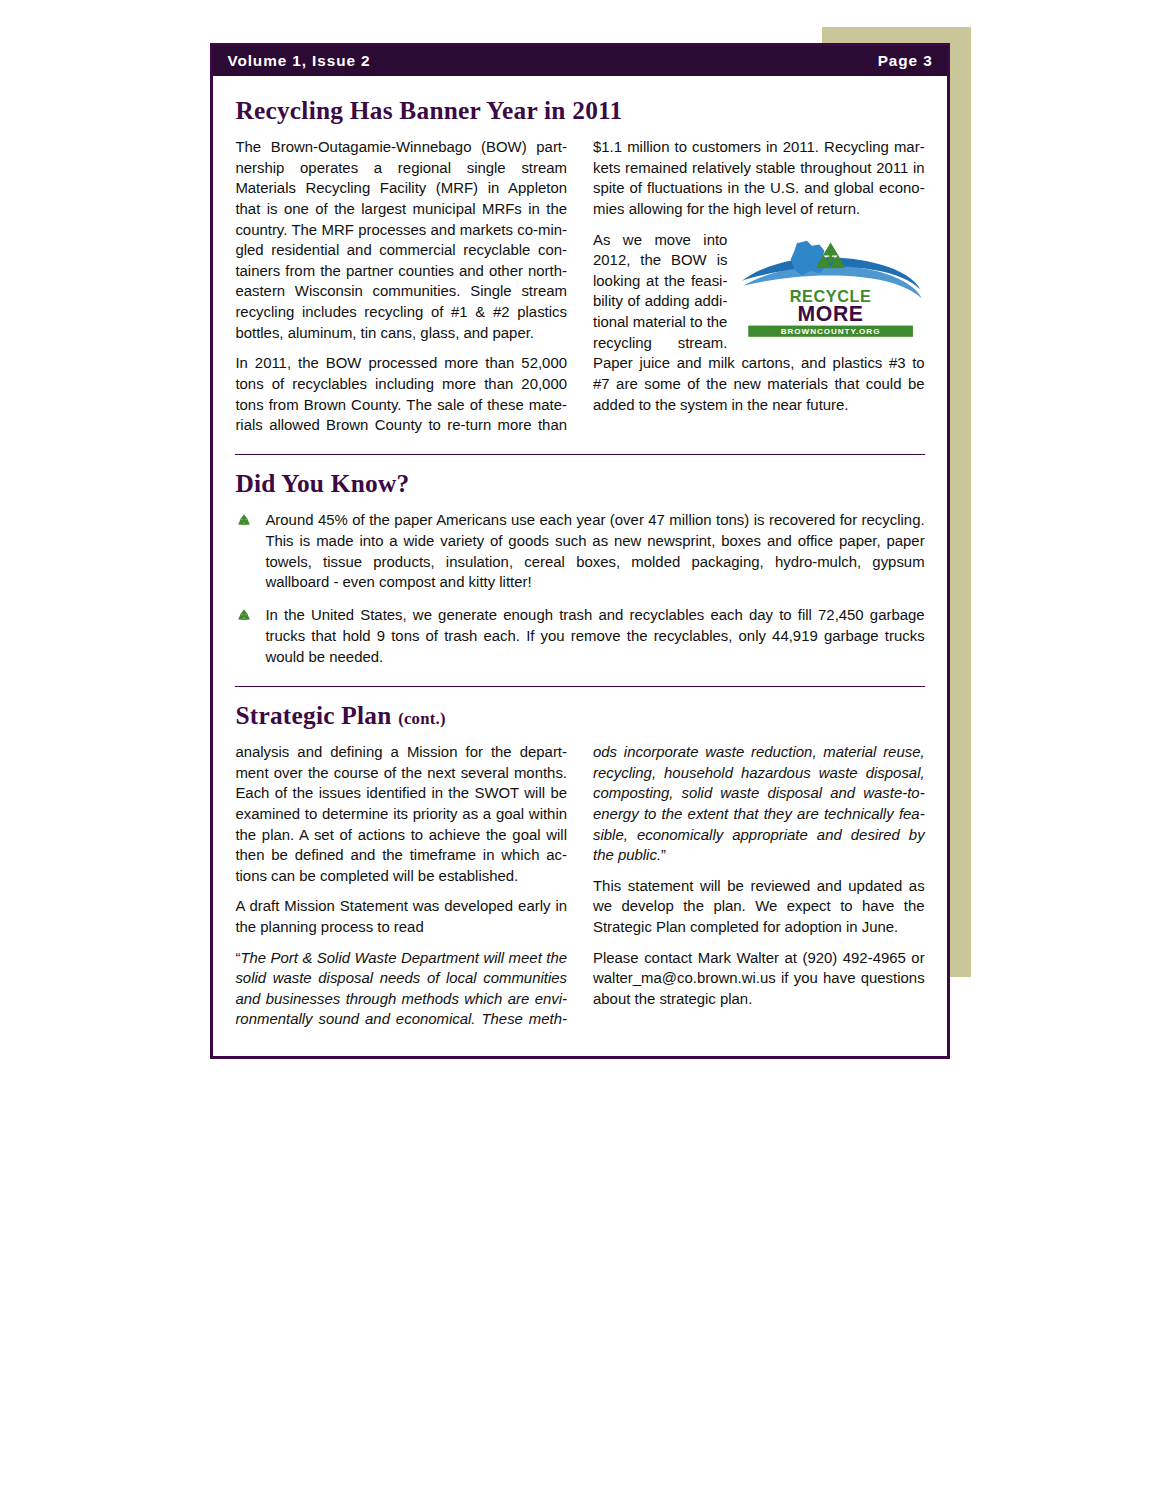Volume 1, Issue 2 Page 3
Recycling Has Banner Year in 2011
The Brown-Outagamie-Winnebago (BOW) partnership operates a regional single stream Materials Recycling Facility (MRF) in Appleton that is one of the largest municipal MRFs in the country. The MRF processes and markets co-mingled residential and commercial recyclable containers from the partner counties and other northeastern Wisconsin communities. Single stream recycling includes recycling of #1 & #2 plastics bottles, aluminum, tin cans, glass, and paper.
In 2011, the BOW processed more than 52,000 tons of recyclables including more than 20,000 tons from Brown County. The sale of these materials allowed Brown County to re-turn more than $1.1 million to customers in 2011. Recycling markets remained relatively stable throughout 2011 in spite of fluctuations in the U.S. and global economies allowing for the high level of return.
RECYCLE MORE BROWNCOUNTY.ORG
As we move into 2012, the BOW is looking at the feasibility of adding additional material to the recycling stream. Paper juice and milk cartons, and plastics #3 to #7 are some of the new materials that could be added to the system in the near future.
Did You Know?
Around 45% of the paper Americans use each year (over 47 million tons) is recovered for recycling. This is made into a wide variety of goods such as new newsprint, boxes and office paper, paper towels, tissue products, insulation, cereal boxes, molded packaging, hydro-mulch, gypsum wallboard - even compost and kitty litter!
In the United States, we generate enough trash and recyclables each day to fill 72,450 garbage trucks that hold 9 tons of trash each. If you remove the recyclables, only 44,919 garbage trucks would be needed.
Strategic Plan (cont.)
analysis and defining a Mission for the department over the course of the next several months. Each of the issues identified in the SWOT will be examined to determine its priority as a goal within the plan. A set of actions to achieve the goal will then be defined and the timeframe in which actions can be completed will be established.
A draft Mission Statement was developed early in the planning process to read
“The Port & Solid Waste Department will meet the solid waste disposal needs of local communities and businesses through methods which are environmentally sound and economical. These methods incorporate waste reduction, material reuse, recycling, household hazardous waste disposal, composting, solid waste disposal and waste-to-energy to the extent that they are technically feasible, economically appropriate and desired by the public.”
This statement will be reviewed and updated as we develop the plan. We expect to have the Strategic Plan completed for adoption in June.
Please contact Mark Walter at (920) 492-4965 or walter_ma@co.brown.wi.us if you have questions about the strategic plan.